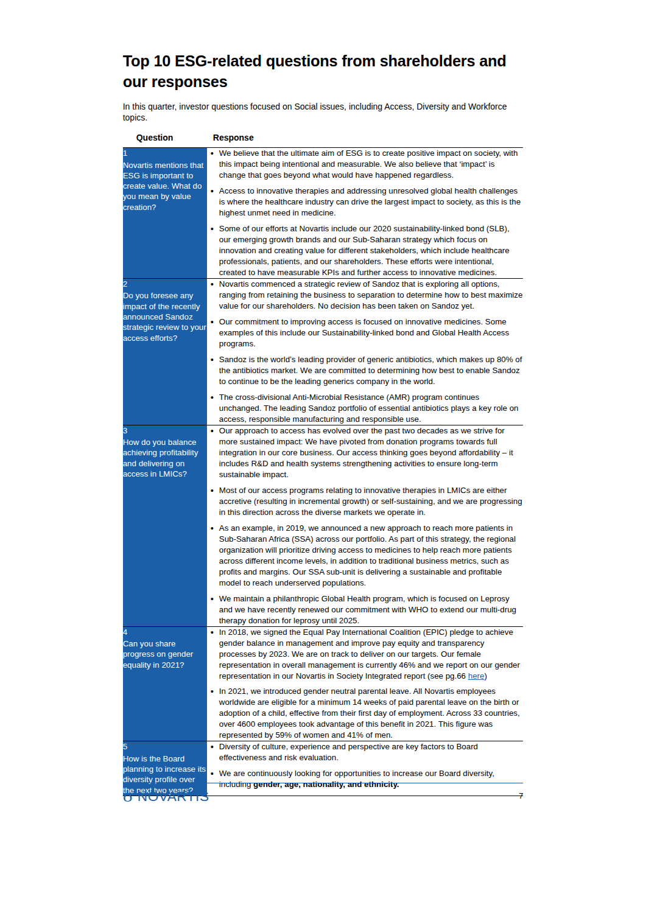Top 10 ESG-related questions from shareholders and our responses
In this quarter, investor questions focused on Social issues, including Access, Diversity and Workforce topics.
| Question | Response |
| --- | --- |
| 1 Novartis mentions that ESG is important to create value. What do you mean by value creation? | We believe that the ultimate aim of ESG is to create positive impact on society, with this impact being intentional and measurable. We also believe that ‘impact’ is change that goes beyond what would have happened regardless. Access to innovative therapies and addressing unresolved global health challenges is where the healthcare industry can drive the largest impact to society, as this is the highest unmet need in medicine. Some of our efforts at Novartis include our 2020 sustainability-linked bond (SLB), our emerging growth brands and our Sub-Saharan strategy which focus on innovation and creating value for different stakeholders, which include healthcare professionals, patients, and our shareholders. These efforts were intentional, created to have measurable KPIs and further access to innovative medicines. |
| 2 Do you foresee any impact of the recently announced Sandoz strategic review to your access efforts? | Novartis commenced a strategic review of Sandoz that is exploring all options, ranging from retaining the business to separation to determine how to best maximize value for our shareholders. No decision has been taken on Sandoz yet. Our commitment to improving access is focused on innovative medicines. Some examples of this include our Sustainability-linked bond and Global Health Access programs. Sandoz is the world’s leading provider of generic antibiotics, which makes up 80% of the antibiotics market. We are committed to determining how best to enable Sandoz to continue to be the leading generics company in the world. The cross-divisional Anti-Microbial Resistance (AMR) program continues unchanged. The leading Sandoz portfolio of essential antibiotics plays a key role on access, responsible manufacturing and responsible use. |
| 3 How do you balance achieving profitability and delivering on access in LMICs? | Our approach to access has evolved over the past two decades as we strive for more sustained impact: We have pivoted from donation programs towards full integration in our core business. Our access thinking goes beyond affordability – it includes R&D and health systems strengthening activities to ensure long-term sustainable impact. Most of our access programs relating to innovative therapies in LMICs are either accretive (resulting in incremental growth) or self-sustaining, and we are progressing in this direction across the diverse markets we operate in. As an example, in 2019, we announced a new approach to reach more patients in Sub-Saharan Africa (SSA) across our portfolio. As part of this strategy, the regional organization will prioritize driving access to medicines to help reach more patients across different income levels, in addition to traditional business metrics, such as profits and margins. Our SSA sub-unit is delivering a sustainable and profitable model to reach underserved populations. We maintain a philanthropic Global Health program, which is focused on Leprosy and we have recently renewed our commitment with WHO to extend our multi-drug therapy donation for leprosy until 2025. |
| 4 Can you share progress on gender equality in 2021? | In 2018, we signed the Equal Pay International Coalition (EPIC) pledge to achieve gender balance in management and improve pay equity and transparency processes by 2023. We are on track to deliver on our targets. Our female representation in overall management is currently 46% and we report on our gender representation in our Novartis in Society Integrated report (see pg.66 here ) In 2021, we introduced gender neutral parental leave. All Novartis employees worldwide are eligible for a minimum 14 weeks of paid parental leave on the birth or adoption of a child, effective from their first day of employment. Across 33 countries, over 4600 employees took advantage of this benefit in 2021. This figure was represented by 59% of women and 41% of men. |
| 5 How is the Board planning to increase its diversity profile over the next two years? | Diversity of culture, experience and perspective are key factors to Board effectiveness and risk evaluation. We are continuously looking for opportunities to increase our Board diversity, including gender, age, nationality, and ethnicity. |
ʊ NOVARTIS
7